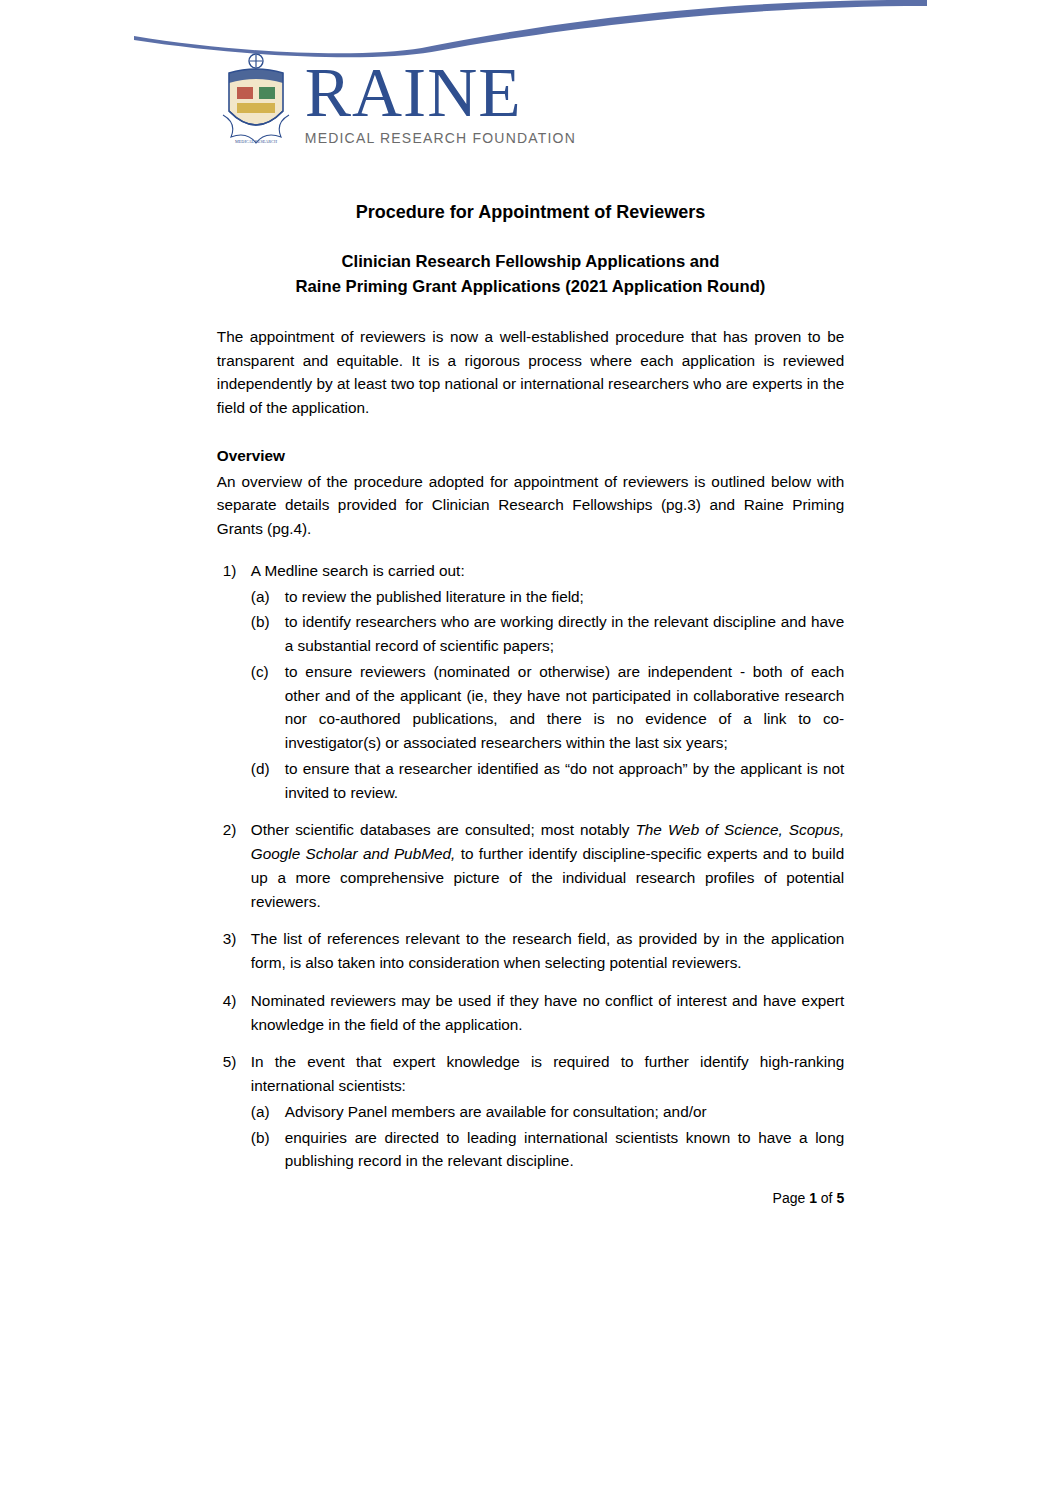MEDICAL RESEARCH
RAINE
MEDICAL RESEARCH FOUNDATION
Procedure for Appointment of Reviewers
Clinician Research Fellowship Applications and
Raine Priming Grant Applications (2021 Application Round)
The appointment of reviewers is now a well-established procedure that has proven to be transparent and equitable. It is a rigorous process where each application is reviewed independently by at least two top national or international researchers who are experts in the field of the application.
Overview
An overview of the procedure adopted for appointment of reviewers is outlined below with separate details provided for Clinician Research Fellowships (pg.3) and Raine Priming Grants (pg.4).
A Medline search is carried out:
to review the published literature in the field;
to identify researchers who are working directly in the relevant discipline and have a substantial record of scientific papers;
to ensure reviewers (nominated or otherwise) are independent - both of each other and of the applicant (ie, they have not participated in collaborative research nor co-authored publications, and there is no evidence of a link to co-investigator(s) or associated researchers within the last six years;
to ensure that a researcher identified as “do not approach” by the applicant is not invited to review.
Other scientific databases are consulted; most notably The Web of Science, Scopus, Google Scholar and PubMed, to further identify discipline-specific experts and to build up a more comprehensive picture of the individual research profiles of potential reviewers.
The list of references relevant to the research field, as provided by in the application form, is also taken into consideration when selecting potential reviewers.
Nominated reviewers may be used if they have no conflict of interest and have expert knowledge in the field of the application.
In the event that expert knowledge is required to further identify high-ranking international scientists:
Advisory Panel members are available for consultation; and/or
enquiries are directed to leading international scientists known to have a long publishing record in the relevant discipline.
Page 1 of 5